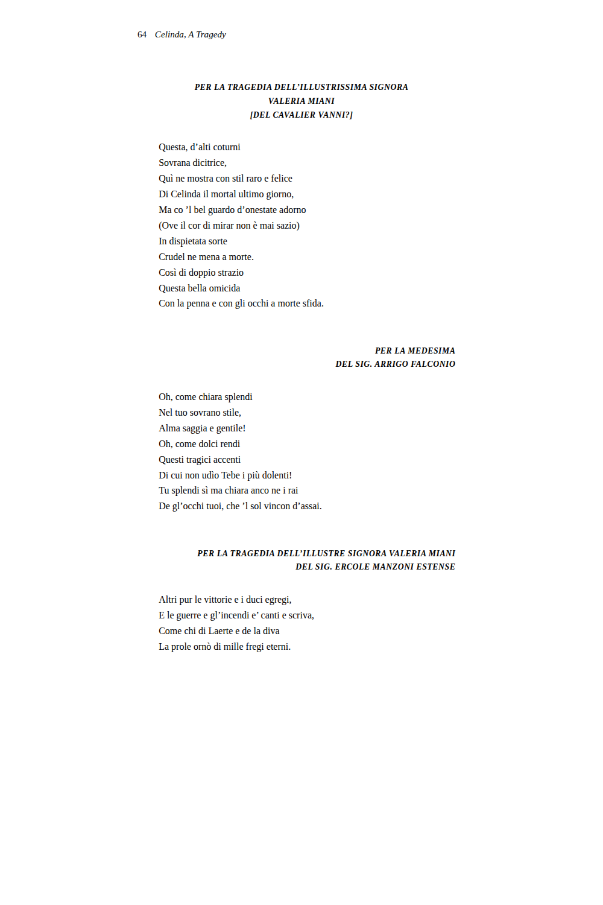64 Celinda, A Tragedy
Per la tragedia dell’illustrissima signora Valeria Miani [del Cavalier Vanni?]
Questa, d’alti coturni Sovrana dicitrice, Quì ne mostra con stil raro e felice Di Celinda il mortal ultimo giorno, Ma co ’l bel guardo d’onestate adorno (Ove il cor di mirar non è mai sazio) In dispietata sorte Crudel ne mena a morte. Così di doppio strazio Questa bella omicida Con la penna e con gli occhi a morte sfida.
Per la medesima del Sig. Arrigo Falconio
Oh, come chiara splendi Nel tuo sovrano stile, Alma saggia e gentile! Oh, come dolci rendi Questi tragici accenti Di cui non udìo Tebe i più dolenti! Tu splendi sì ma chiara anco ne i rai De gl’occhi tuoi, che ’l sol vincon d’assai.
Per la tragedia dell’illustre signora Valeria Miani del Sig. Ercole Manzoni Estense
Altri pur le vittorie e i duci egregi, E le guerre e gl’incendi e’ canti e scriva, Come chi di Laerte e de la diva La prole ornò di mille fregi eterni.